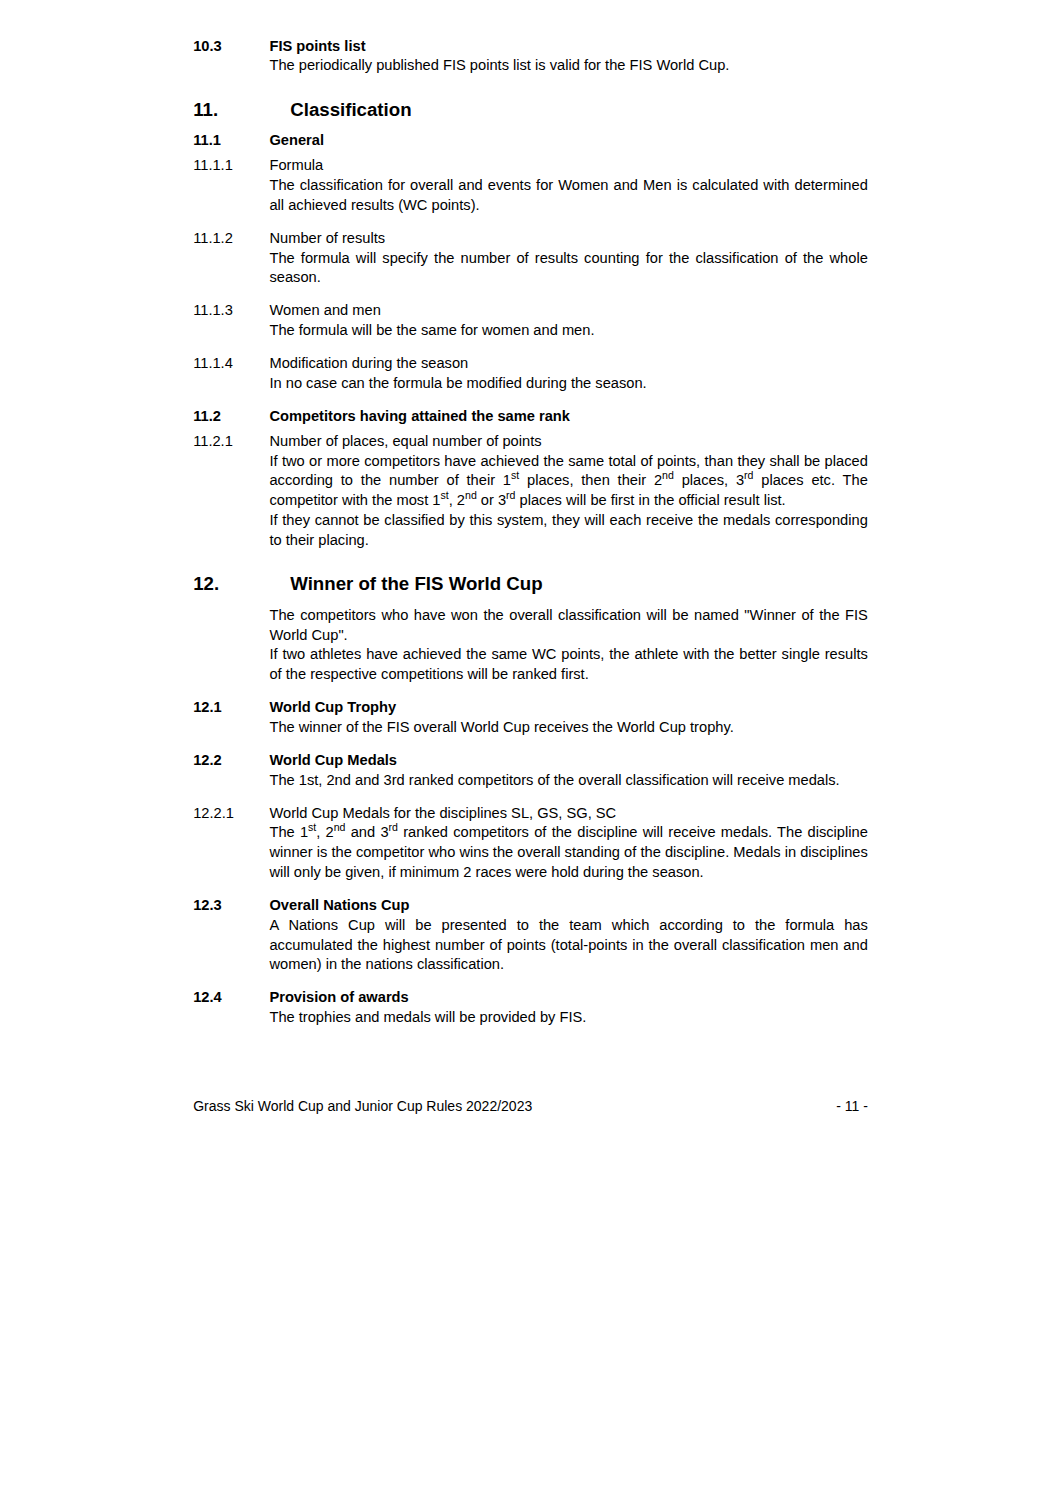10.3
FIS points list
The periodically published FIS points list is valid for the FIS World Cup.
11. Classification
11.1
General
11.1.1
Formula
The classification for overall and events for Women and Men is calculated with determined all achieved results (WC points).
11.1.2
Number of results
The formula will specify the number of results counting for the classification of the whole season.
11.1.3
Women and men
The formula will be the same for women and men.
11.1.4
Modification during the season
In no case can the formula be modified during the season.
11.2
Competitors having attained the same rank
11.2.1
Number of places, equal number of points
If two or more competitors have achieved the same total of points, than they shall be placed according to the number of their 1st places, then their 2nd places, 3rd places etc. The competitor with the most 1st, 2nd or 3rd places will be first in the official result list.
If they cannot be classified by this system, they will each receive the medals corresponding to their placing.
12. Winner of the FIS World Cup
The competitors who have won the overall classification will be named "Winner of the FIS World Cup".
If two athletes have achieved the same WC points, the athlete with the better single results of the respective competitions will be ranked first.
12.1
World Cup Trophy
The winner of the FIS overall World Cup receives the World Cup trophy.
12.2
World Cup Medals
The 1st, 2nd and 3rd ranked competitors of the overall classification will receive medals.
12.2.1
World Cup Medals for the disciplines SL, GS, SG, SC
The 1st, 2nd and 3rd ranked competitors of the discipline will receive medals. The discipline winner is the competitor who wins the overall standing of the discipline. Medals in disciplines will only be given, if minimum 2 races were hold during the season.
12.3
Overall Nations Cup
A Nations Cup will be presented to the team which according to the formula has accumulated the highest number of points (total-points in the overall classification men and women) in the nations classification.
12.4
Provision of awards
The trophies and medals will be provided by FIS.
Grass Ski World Cup and Junior Cup Rules 2022/2023
- 11 -